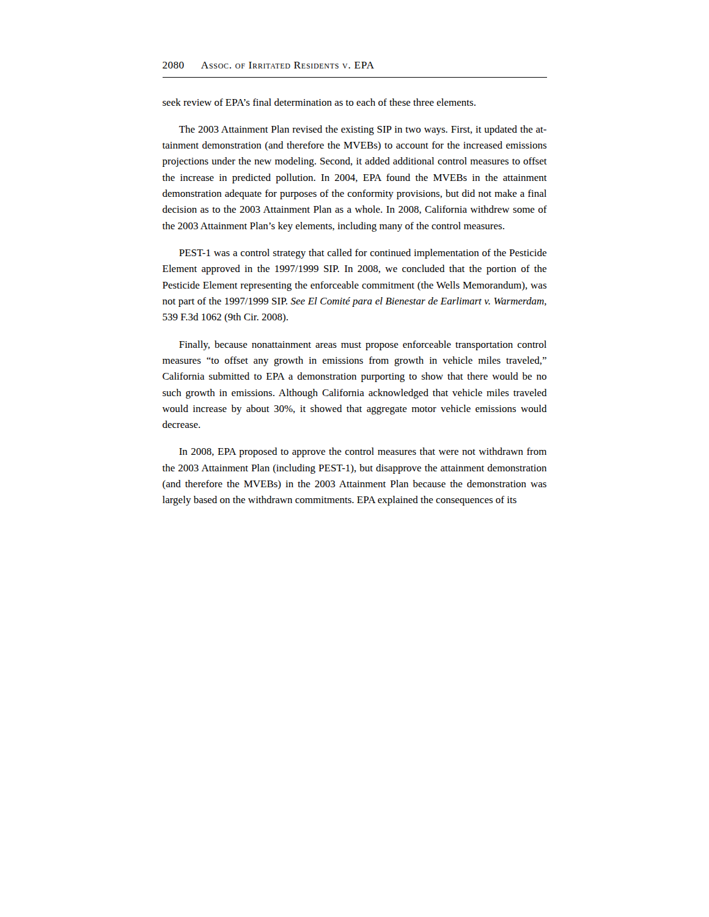2080 Assoc. of Irritated Residents v. EPA
seek review of EPA’s final determination as to each of these three elements.
The 2003 Attainment Plan revised the existing SIP in two ways. First, it updated the attainment demonstration (and therefore the MVEBs) to account for the increased emissions projections under the new modeling. Second, it added additional control measures to offset the increase in predicted pollution. In 2004, EPA found the MVEBs in the attainment demonstration adequate for purposes of the conformity provisions, but did not make a final decision as to the 2003 Attainment Plan as a whole. In 2008, California withdrew some of the 2003 Attainment Plan’s key elements, including many of the control measures.
PEST-1 was a control strategy that called for continued implementation of the Pesticide Element approved in the 1997/1999 SIP. In 2008, we concluded that the portion of the Pesticide Element representing the enforceable commitment (the Wells Memorandum), was not part of the 1997/1999 SIP. See El Comité para el Bienestar de Earlimart v. Warmerdam, 539 F.3d 1062 (9th Cir. 2008).
Finally, because nonattainment areas must propose enforceable transportation control measures “to offset any growth in emissions from growth in vehicle miles traveled,” California submitted to EPA a demonstration purporting to show that there would be no such growth in emissions. Although California acknowledged that vehicle miles traveled would increase by about 30%, it showed that aggregate motor vehicle emissions would decrease.
In 2008, EPA proposed to approve the control measures that were not withdrawn from the 2003 Attainment Plan (including PEST-1), but disapprove the attainment demonstration (and therefore the MVEBs) in the 2003 Attainment Plan because the demonstration was largely based on the withdrawn commitments. EPA explained the consequences of its